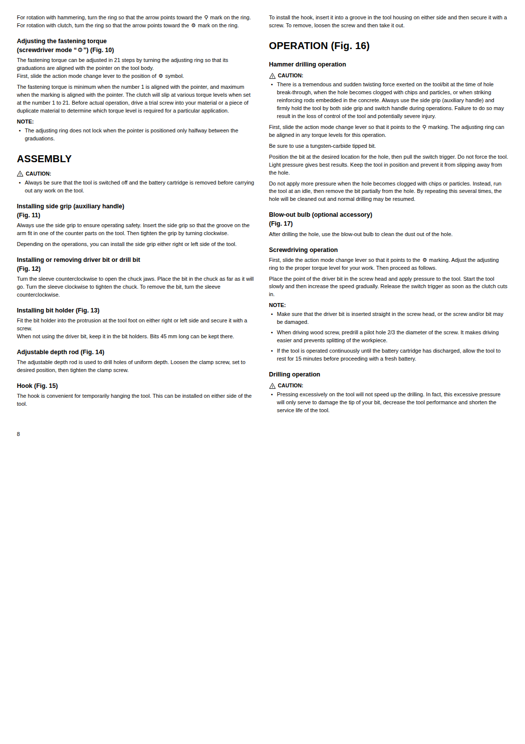For rotation with hammering, turn the ring so that the arrow points toward the ⚲ mark on the ring.
For rotation with clutch, turn the ring so that the arrow points toward the ⚙ mark on the ring.
Adjusting the fastening torque
(screwdriver mode “⚙”) (Fig. 10)
The fastening torque can be adjusted in 21 steps by turning the adjusting ring so that its graduations are aligned with the pointer on the tool body.
First, slide the action mode change lever to the position of ⚙ symbol.
The fastening torque is minimum when the number 1 is aligned with the pointer, and maximum when the marking is aligned with the pointer. The clutch will slip at various torque levels when set at the number 1 to 21. Before actual operation, drive a trial screw into your material or a piece of duplicate material to determine which torque level is required for a particular application.
NOTE:
The adjusting ring does not lock when the pointer is positioned only halfway between the graduations.
ASSEMBLY
! CAUTION:
Always be sure that the tool is switched off and the battery cartridge is removed before carrying out any work on the tool.
Installing side grip (auxiliary handle)
(Fig. 11)
Always use the side grip to ensure operating safety. Insert the side grip so that the groove on the arm fit in one of the counter parts on the tool. Then tighten the grip by turning clockwise.
Depending on the operations, you can install the side grip either right or left side of the tool.
Installing or removing driver bit or drill bit
(Fig. 12)
Turn the sleeve counterclockwise to open the chuck jaws. Place the bit in the chuck as far as it will go. Turn the sleeve clockwise to tighten the chuck. To remove the bit, turn the sleeve counterclockwise.
Installing bit holder (Fig. 13)
Fit the bit holder into the protrusion at the tool foot on either right or left side and secure it with a screw.
When not using the driver bit, keep it in the bit holders. Bits 45 mm long can be kept there.
Adjustable depth rod (Fig. 14)
The adjustable depth rod is used to drill holes of uniform depth. Loosen the clamp screw, set to desired position, then tighten the clamp screw.
Hook (Fig. 15)
The hook is convenient for temporarily hanging the tool. This can be installed on either side of the tool.
To install the hook, insert it into a groove in the tool housing on either side and then secure it with a screw. To remove, loosen the screw and then take it out.
OPERATION (Fig. 16)
Hammer drilling operation
! CAUTION:
There is a tremendous and sudden twisting force exerted on the tool/bit at the time of hole break-through, when the hole becomes clogged with chips and particles, or when striking reinforcing rods embedded in the concrete. Always use the side grip (auxiliary handle) and firmly hold the tool by both side grip and switch handle during operations. Failure to do so may result in the loss of control of the tool and potentially severe injury.
First, slide the action mode change lever so that it points to the ⚲ marking. The adjusting ring can be aligned in any torque levels for this operation.
Be sure to use a tungsten-carbide tipped bit.
Position the bit at the desired location for the hole, then pull the switch trigger. Do not force the tool. Light pressure gives best results. Keep the tool in position and prevent it from slipping away from the hole.
Do not apply more pressure when the hole becomes clogged with chips or particles. Instead, run the tool at an idle, then remove the bit partially from the hole. By repeating this several times, the hole will be cleaned out and normal drilling may be resumed.
Blow-out bulb (optional accessory)
(Fig. 17)
After drilling the hole, use the blow-out bulb to clean the dust out of the hole.
Screwdriving operation
First, slide the action mode change lever so that it points to the ⚙ marking. Adjust the adjusting ring to the proper torque level for your work. Then proceed as follows.
Place the point of the driver bit in the screw head and apply pressure to the tool. Start the tool slowly and then increase the speed gradually. Release the switch trigger as soon as the clutch cuts in.
NOTE:
Make sure that the driver bit is inserted straight in the screw head, or the screw and/or bit may be damaged.
When driving wood screw, predrill a pilot hole 2/3 the diameter of the screw. It makes driving easier and prevents splitting of the workpiece.
If the tool is operated continuously until the battery cartridge has discharged, allow the tool to rest for 15 minutes before proceeding with a fresh battery.
Drilling operation
! CAUTION:
Pressing excessively on the tool will not speed up the drilling. In fact, this excessive pressure will only serve to damage the tip of your bit, decrease the tool performance and shorten the service life of the tool.
8